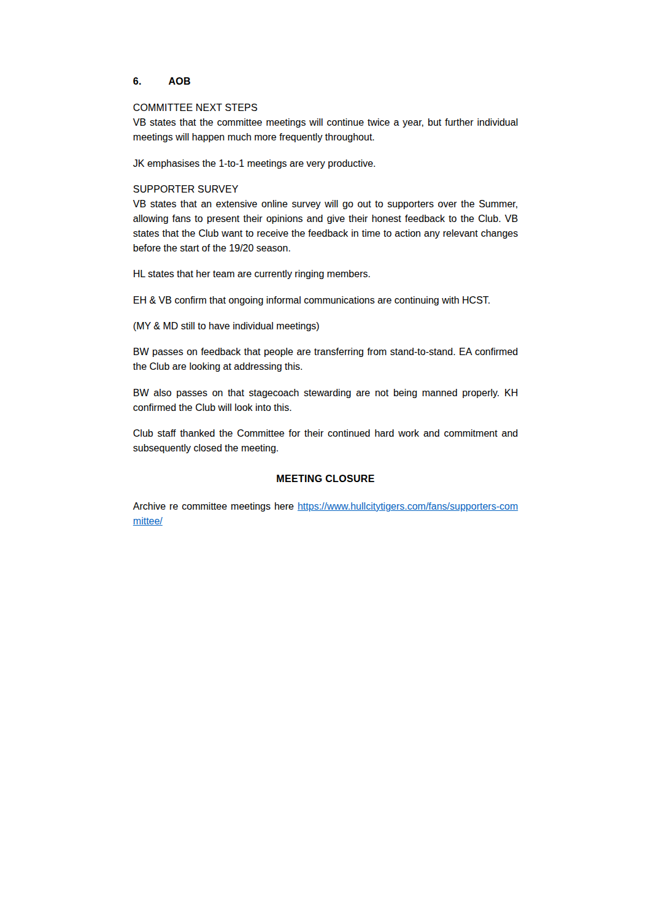6. AOB
COMMITTEE NEXT STEPS
VB states that the committee meetings will continue twice a year, but further individual meetings will happen much more frequently throughout.
JK emphasises the 1-to-1 meetings are very productive.
SUPPORTER SURVEY
VB states that an extensive online survey will go out to supporters over the Summer, allowing fans to present their opinions and give their honest feedback to the Club. VB states that the Club want to receive the feedback in time to action any relevant changes before the start of the 19/20 season.
HL states that her team are currently ringing members.
EH & VB confirm that ongoing informal communications are continuing with HCST.
(MY & MD still to have individual meetings)
BW passes on feedback that people are transferring from stand-to-stand. EA confirmed the Club are looking at addressing this.
BW also passes on that stagecoach stewarding are not being manned properly. KH confirmed the Club will look into this.
Club staff thanked the Committee for their continued hard work and commitment and subsequently closed the meeting.
MEETING CLOSURE
Archive re committee meetings here https://www.hullcitytigers.com/fans/supporters-committee/